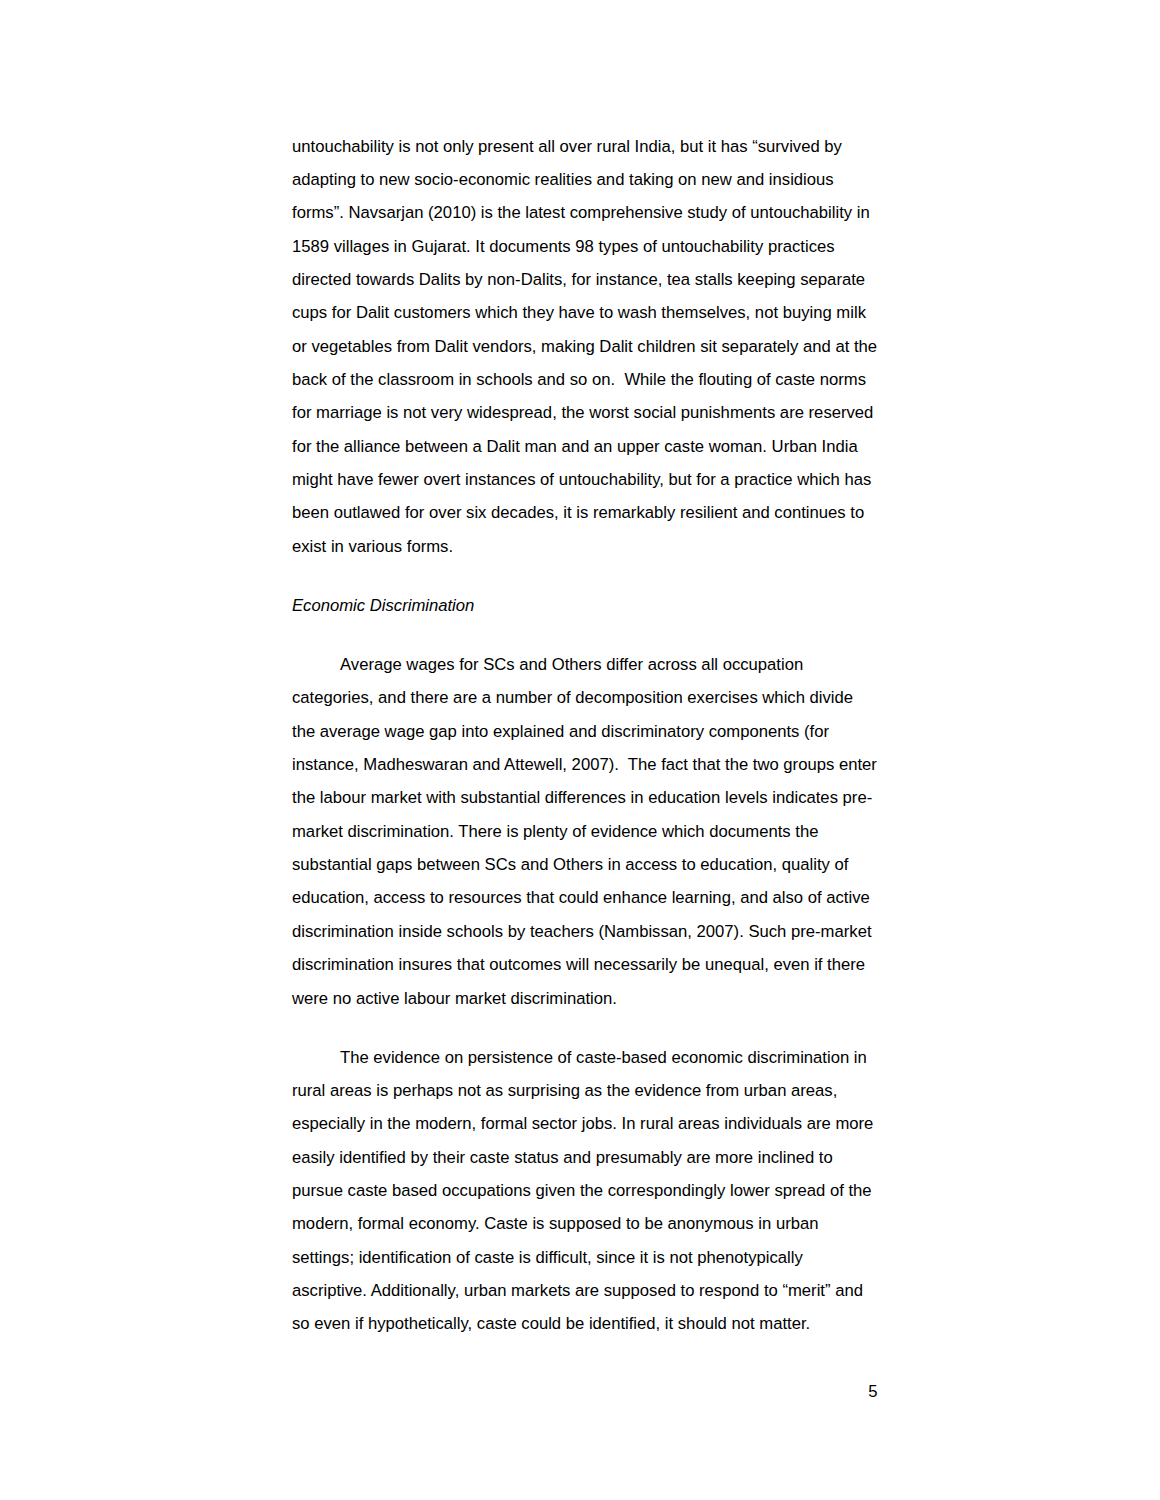untouchability is not only present all over rural India, but it has “survived by adapting to new socio-economic realities and taking on new and insidious forms”. Navsarjan (2010) is the latest comprehensive study of untouchability in 1589 villages in Gujarat. It documents 98 types of untouchability practices directed towards Dalits by non-Dalits, for instance, tea stalls keeping separate cups for Dalit customers which they have to wash themselves, not buying milk or vegetables from Dalit vendors, making Dalit children sit separately and at the back of the classroom in schools and so on. While the flouting of caste norms for marriage is not very widespread, the worst social punishments are reserved for the alliance between a Dalit man and an upper caste woman. Urban India might have fewer overt instances of untouchability, but for a practice which has been outlawed for over six decades, it is remarkably resilient and continues to exist in various forms.
Economic Discrimination
Average wages for SCs and Others differ across all occupation categories, and there are a number of decomposition exercises which divide the average wage gap into explained and discriminatory components (for instance, Madheswaran and Attewell, 2007). The fact that the two groups enter the labour market with substantial differences in education levels indicates pre-market discrimination. There is plenty of evidence which documents the substantial gaps between SCs and Others in access to education, quality of education, access to resources that could enhance learning, and also of active discrimination inside schools by teachers (Nambissan, 2007). Such pre-market discrimination insures that outcomes will necessarily be unequal, even if there were no active labour market discrimination.
The evidence on persistence of caste-based economic discrimination in rural areas is perhaps not as surprising as the evidence from urban areas, especially in the modern, formal sector jobs. In rural areas individuals are more easily identified by their caste status and presumably are more inclined to pursue caste based occupations given the correspondingly lower spread of the modern, formal economy. Caste is supposed to be anonymous in urban settings; identification of caste is difficult, since it is not phenotypically ascriptive. Additionally, urban markets are supposed to respond to “merit” and so even if hypothetically, caste could be identified, it should not matter.
5